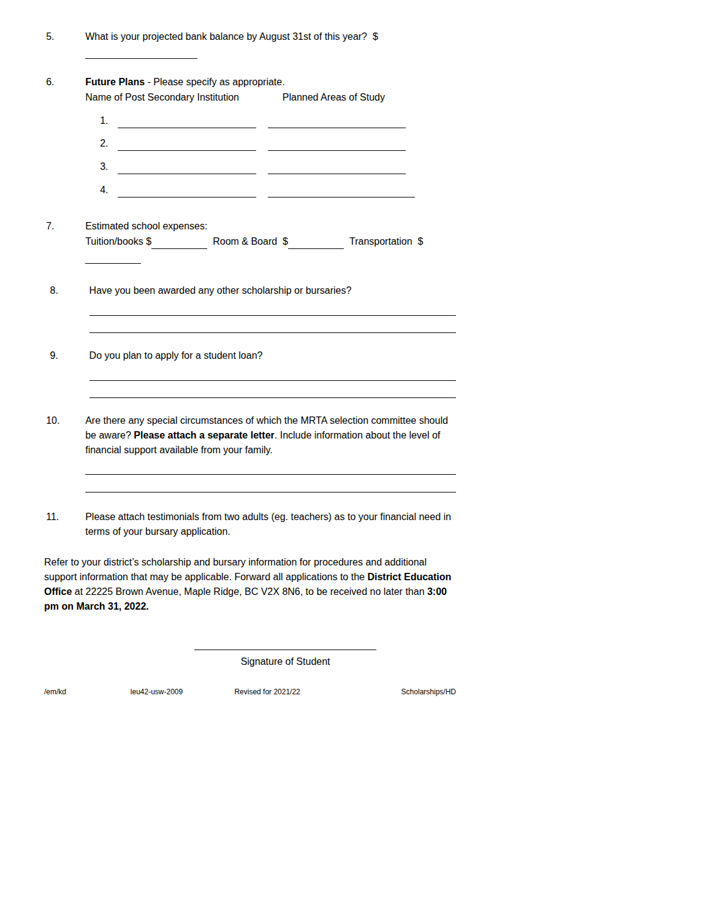5.
What is your projected bank balance by August 31st of this year? $
6.
Future Plans - Please specify as appropriate.
Name of Post Secondary Institution
Planned Areas of Study
1.
2.
3.
4.
7.
Estimated school expenses:
Tuition/books $ Room & Board $ Transportation $
8.
Have you been awarded any other scholarship or bursaries?
9.
Do you plan to apply for a student loan?
10.
Are there any special circumstances of which the MRTA selection committee should be aware? Please attach a separate letter. Include information about the level of financial support available from your family.
11.
Please attach testimonials from two adults (eg. teachers) as to your financial need in terms of your bursary application.
Refer to your district’s scholarship and bursary information for procedures and additional support information that may be applicable. Forward all applications to the District Education Office at 22225 Brown Avenue, Maple Ridge, BC V2X 8N6, to be received no later than 3:00 pm on March 31, 2022.
Signature of Student
/em/kd leu42-usw-2009 Revised for 2021/22 Scholarships/HD